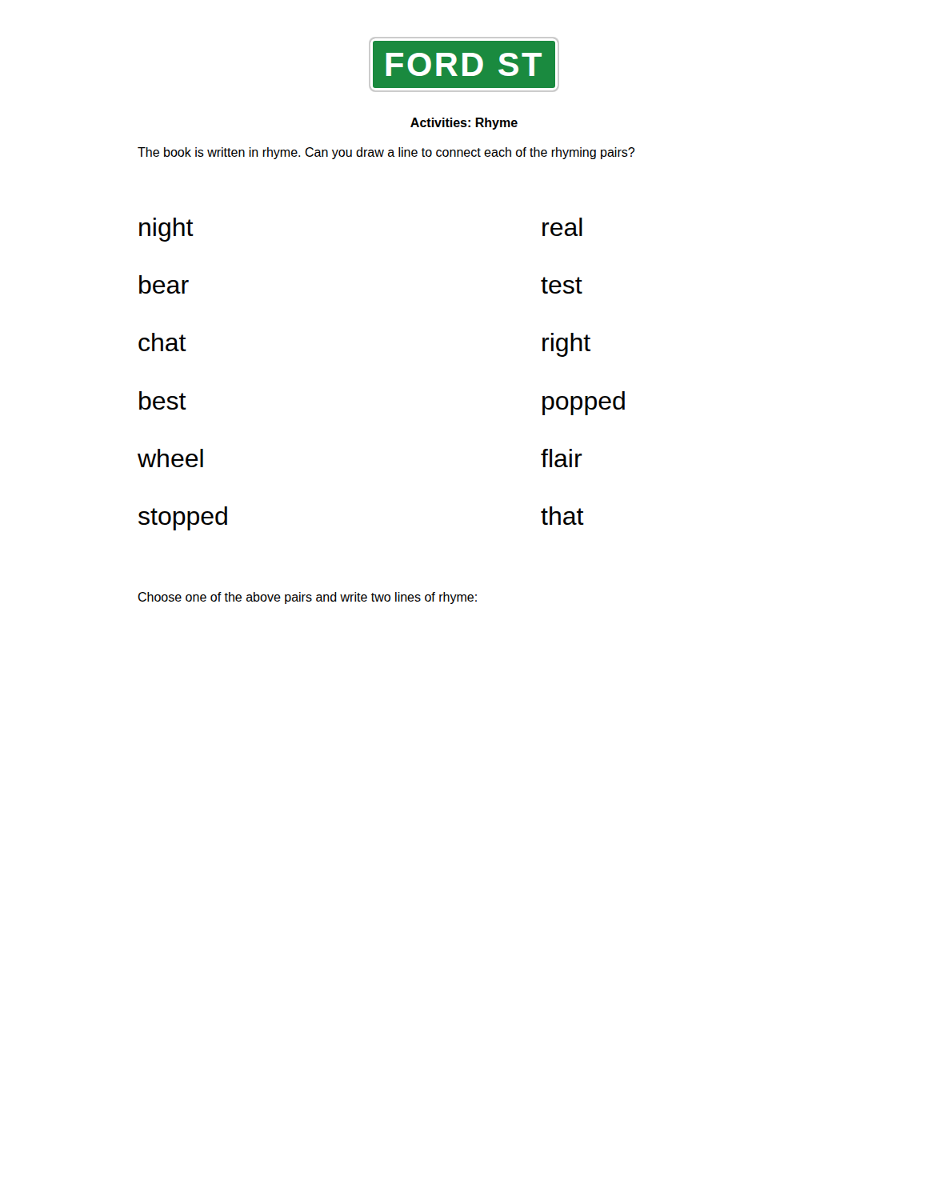FORD ST
Activities: Rhyme
The book is written in rhyme. Can you draw a line to connect each of the rhyming pairs?
| night | real |
| bear | test |
| chat | right |
| best | popped |
| wheel | flair |
| stopped | that |
Choose one of the above pairs and write two lines of rhyme: